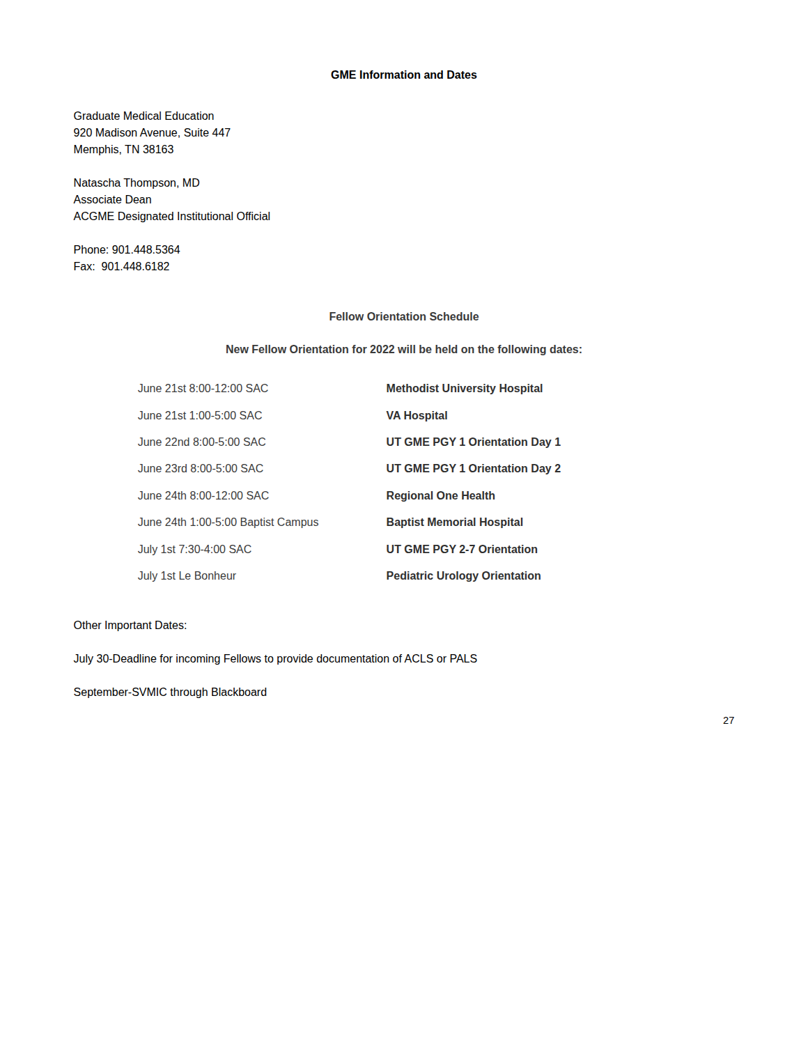GME Information and Dates
Graduate Medical Education
920 Madison Avenue, Suite 447
Memphis, TN 38163
Natascha Thompson, MD
Associate Dean
ACGME Designated Institutional Official
Phone: 901.448.5364
Fax: 901.448.6182
Fellow Orientation Schedule
New Fellow Orientation for 2022 will be held on the following dates:
| June 21st 8:00-12:00 SAC | Methodist University Hospital |
| June 21st 1:00-5:00 SAC | VA Hospital |
| June 22nd 8:00-5:00 SAC | UT GME PGY 1 Orientation Day 1 |
| June 23rd 8:00-5:00 SAC | UT GME PGY 1 Orientation Day 2 |
| June 24th 8:00-12:00 SAC | Regional One Health |
| June 24th 1:00-5:00 Baptist Campus | Baptist Memorial Hospital |
| July 1st 7:30-4:00 SAC | UT GME PGY 2-7 Orientation |
| July 1st Le Bonheur | Pediatric Urology Orientation |
Other Important Dates:
July 30-Deadline for incoming Fellows to provide documentation of ACLS or PALS
September-SVMIC through Blackboard
27